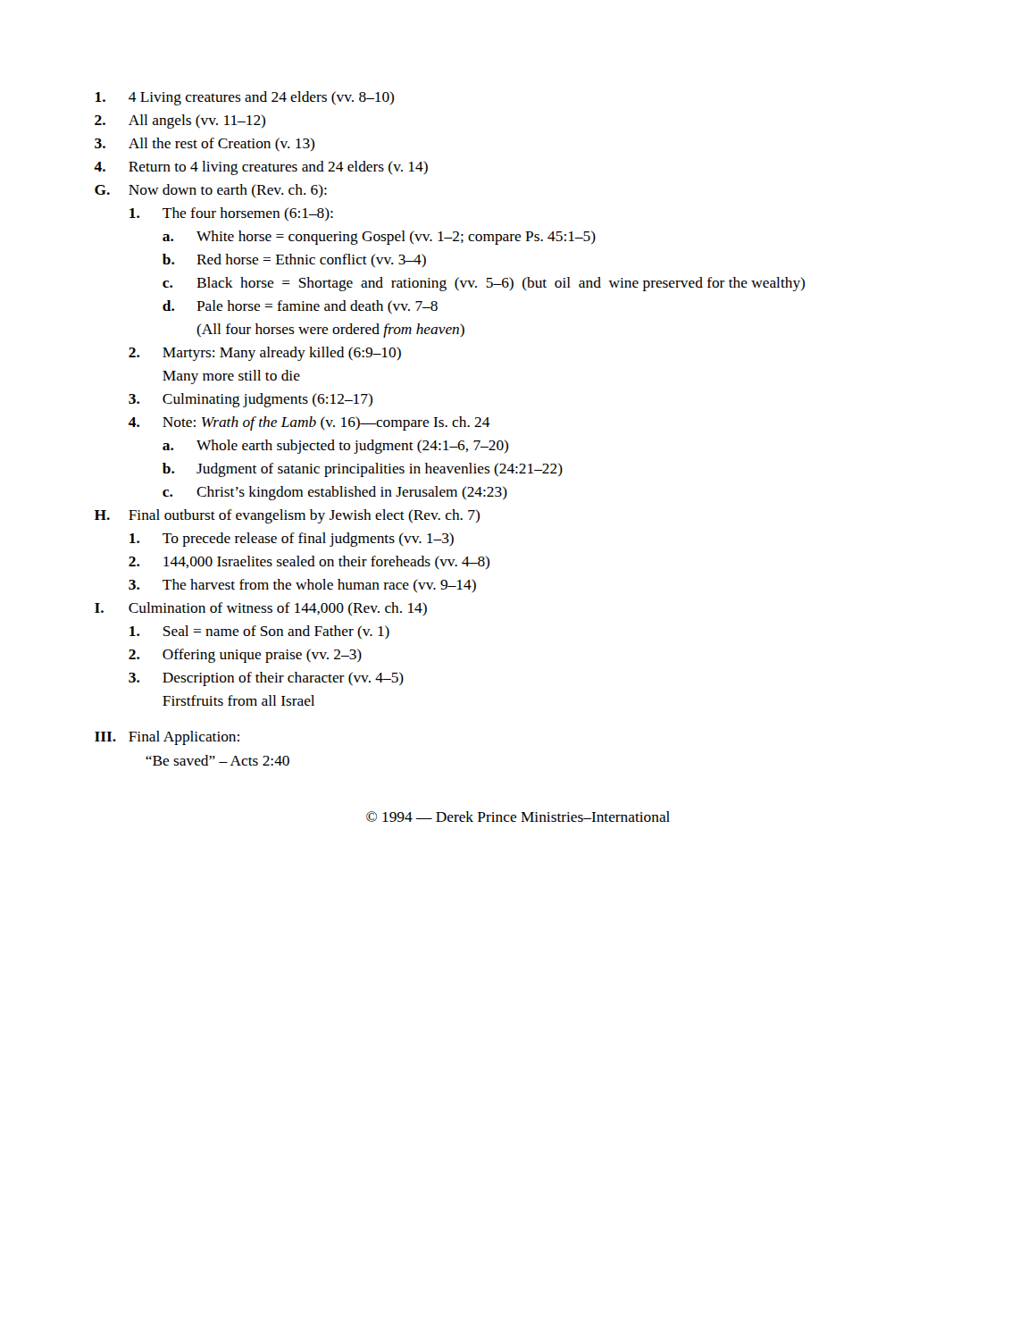1. 4 Living creatures and 24 elders (vv. 8–10)
2. All angels (vv. 11–12)
3. All the rest of Creation (v. 13)
4. Return to 4 living creatures and 24 elders (v. 14)
G. Now down to earth (Rev. ch. 6):
1. The four horsemen (6:1–8):
a. White horse = conquering Gospel (vv. 1–2; compare Ps. 45:1–5)
b. Red horse = Ethnic conflict (vv. 3–4)
c. Black horse = Shortage and rationing (vv. 5–6) (but oil and wine preserved for the wealthy)
d. Pale horse = famine and death (vv. 7–8
(All four horses were ordered from heaven)
2. Martyrs: Many already killed (6:9–10)
Many more still to die
3. Culminating judgments (6:12–17)
4. Note: Wrath of the Lamb (v. 16)—compare Is. ch. 24
a. Whole earth subjected to judgment (24:1–6, 7–20)
b. Judgment of satanic principalities in heavenlies (24:21–22)
c. Christ’s kingdom established in Jerusalem (24:23)
H. Final outburst of evangelism by Jewish elect (Rev. ch. 7)
1. To precede release of final judgments (vv. 1–3)
2. 144,000 Israelites sealed on their foreheads (vv. 4–8)
3. The harvest from the whole human race (vv. 9–14)
I. Culmination of witness of 144,000 (Rev. ch. 14)
1. Seal = name of Son and Father (v. 1)
2. Offering unique praise (vv. 2–3)
3. Description of their character (vv. 4–5)
Firstfruits from all Israel
III. Final Application:
“Be saved” – Acts 2:40
© 1994 — Derek Prince Ministries–International